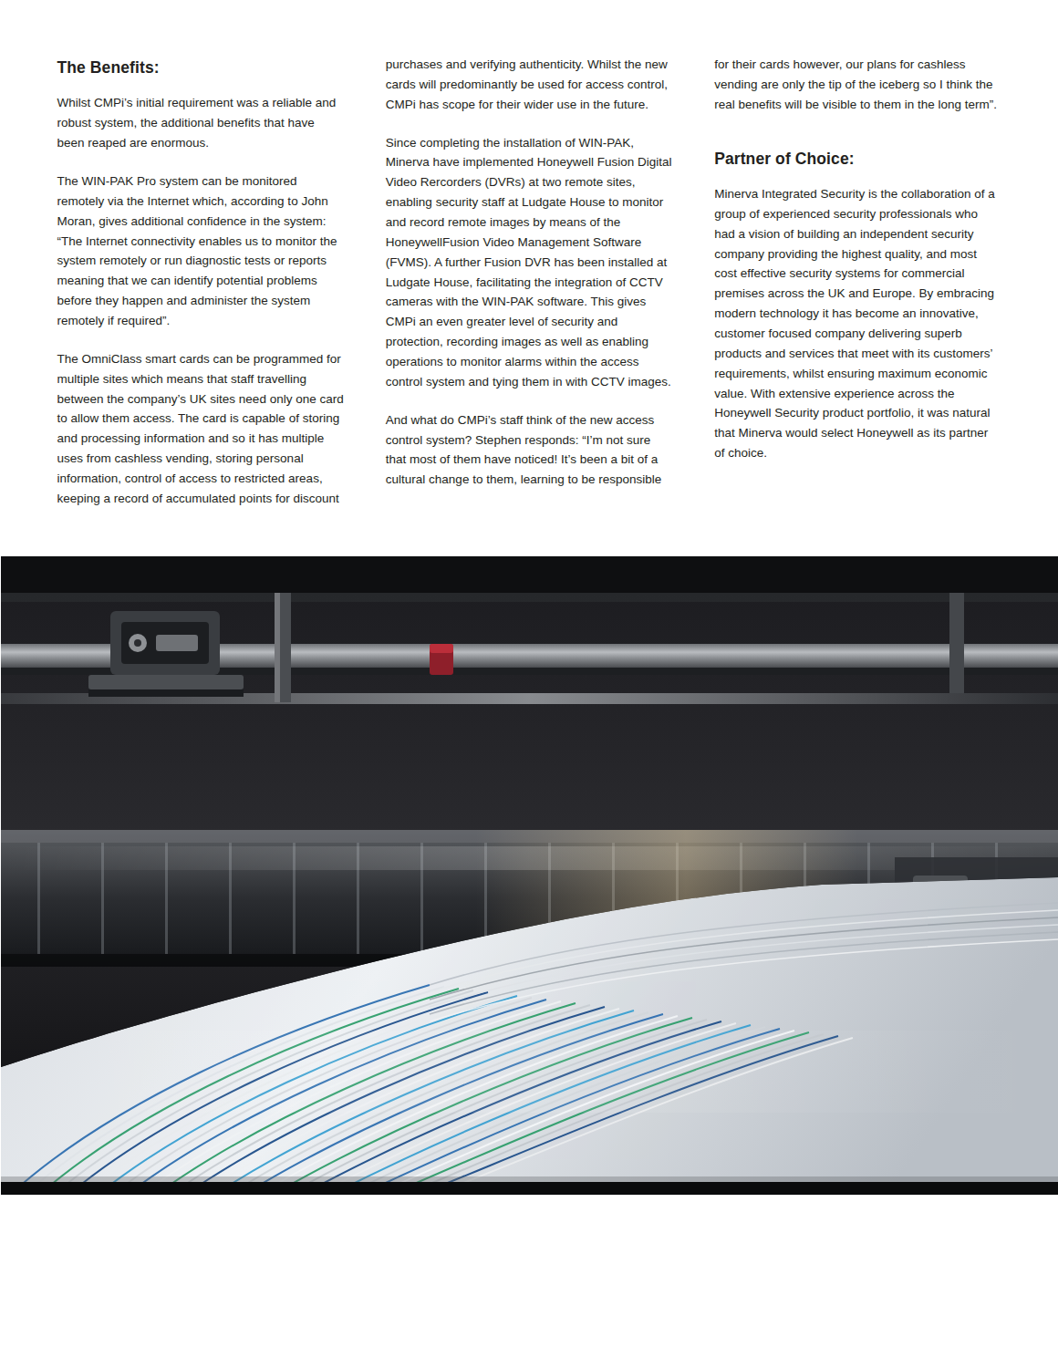The Benefits:
Whilst CMPi’s initial requirement was a reliable and robust system, the additional benefits that have been reaped are enormous.
The WIN-PAK Pro system can be monitored remotely via the Internet which, according to John Moran, gives additional confidence in the system: “The Internet connectivity enables us to monitor the system remotely or run diagnostic tests or reports meaning that we can identify potential problems before they happen and administer the system remotely if required”.
The OmniClass smart cards can be programmed for multiple sites which means that staff travelling between the company’s UK sites need only one card to allow them access. The card is capable of storing and processing information and so it has multiple uses from cashless vending, storing personal information, control of access to restricted areas, keeping a record of accumulated points for discount
purchases and verifying authenticity. Whilst the new cards will predominantly be used for access control, CMPi has scope for their wider use in the future.
Since completing the installation of WIN-PAK, Minerva have implemented Honeywell Fusion Digital Video Rercorders (DVRs) at two remote sites, enabling security staff at Ludgate House to monitor and record remote images by means of the HoneywellFusion Video Management Software (FVMS). A further Fusion DVR has been installed at Ludgate House, facilitating the integration of CCTV cameras with the WIN-PAK software. This gives CMPi an even greater level of security and protection, recording images as well as enabling operations to monitor alarms within the access control system and tying them in with CCTV images.
And what do CMPi’s staff think of the new access control system? Stephen responds: “I’m not sure that most of them have noticed! It’s been a bit of a cultural change to them, learning to be responsible
for their cards however, our plans for cashless vending are only the tip of the iceberg so I think the real benefits will be visible to them in the long term”.
Partner of Choice:
Minerva Integrated Security is the collaboration of a group of experienced security professionals who had a vision of building an independent security company providing the highest quality, and most cost effective security systems for commercial premises across the UK and Europe. By embracing modern technology it has become an innovative, customer focused company delivering superb products and services that meet with its customers’ requirements, whilst ensuring maximum economic value. With extensive experience across the Honeywell Security product portfolio, it was natural that Minerva would select Honeywell as its partner of choice.